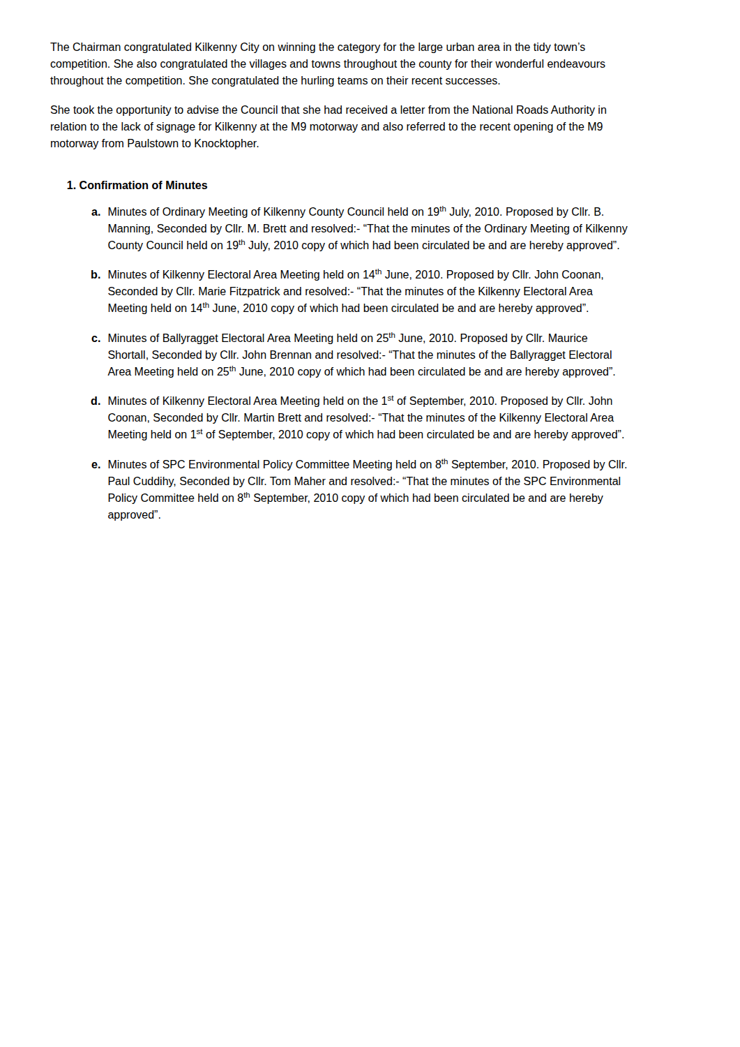The Chairman congratulated Kilkenny City on winning the category for the large urban area in the tidy town’s competition. She also congratulated the villages and towns throughout the county for their wonderful endeavours throughout the competition. She congratulated the hurling teams on their recent successes.
She took the opportunity to advise the Council that she had received a letter from the National Roads Authority in relation to the lack of signage for Kilkenny at the M9 motorway and also referred to the recent opening of the M9 motorway from Paulstown to Knocktopher.
Confirmation of Minutes
Minutes of Ordinary Meeting of Kilkenny County Council held on 19th July, 2010. Proposed by Cllr. B. Manning, Seconded by Cllr. M. Brett and resolved:- “That the minutes of the Ordinary Meeting of Kilkenny County Council held on 19th July, 2010 copy of which had been circulated be and are hereby approved”.
Minutes of Kilkenny Electoral Area Meeting held on 14th June, 2010. Proposed by Cllr. John Coonan, Seconded by Cllr. Marie Fitzpatrick and resolved:- “That the minutes of the Kilkenny Electoral Area Meeting held on 14th June, 2010 copy of which had been circulated be and are hereby approved”.
Minutes of Ballyragget Electoral Area Meeting held on 25th June, 2010. Proposed by Cllr. Maurice Shortall, Seconded by Cllr. John Brennan and resolved:- “That the minutes of the Ballyragget Electoral Area Meeting held on 25th June, 2010 copy of which had been circulated be and are hereby approved”.
Minutes of Kilkenny Electoral Area Meeting held on the 1st of September, 2010. Proposed by Cllr. John Coonan, Seconded by Cllr. Martin Brett and resolved:- “That the minutes of the Kilkenny Electoral Area Meeting held on 1st of September, 2010 copy of which had been circulated be and are hereby approved”.
Minutes of SPC Environmental Policy Committee Meeting held on 8th September, 2010. Proposed by Cllr. Paul Cuddihy, Seconded by Cllr. Tom Maher and resolved:- “That the minutes of the SPC Environmental Policy Committee held on 8th September, 2010 copy of which had been circulated be and are hereby approved”.